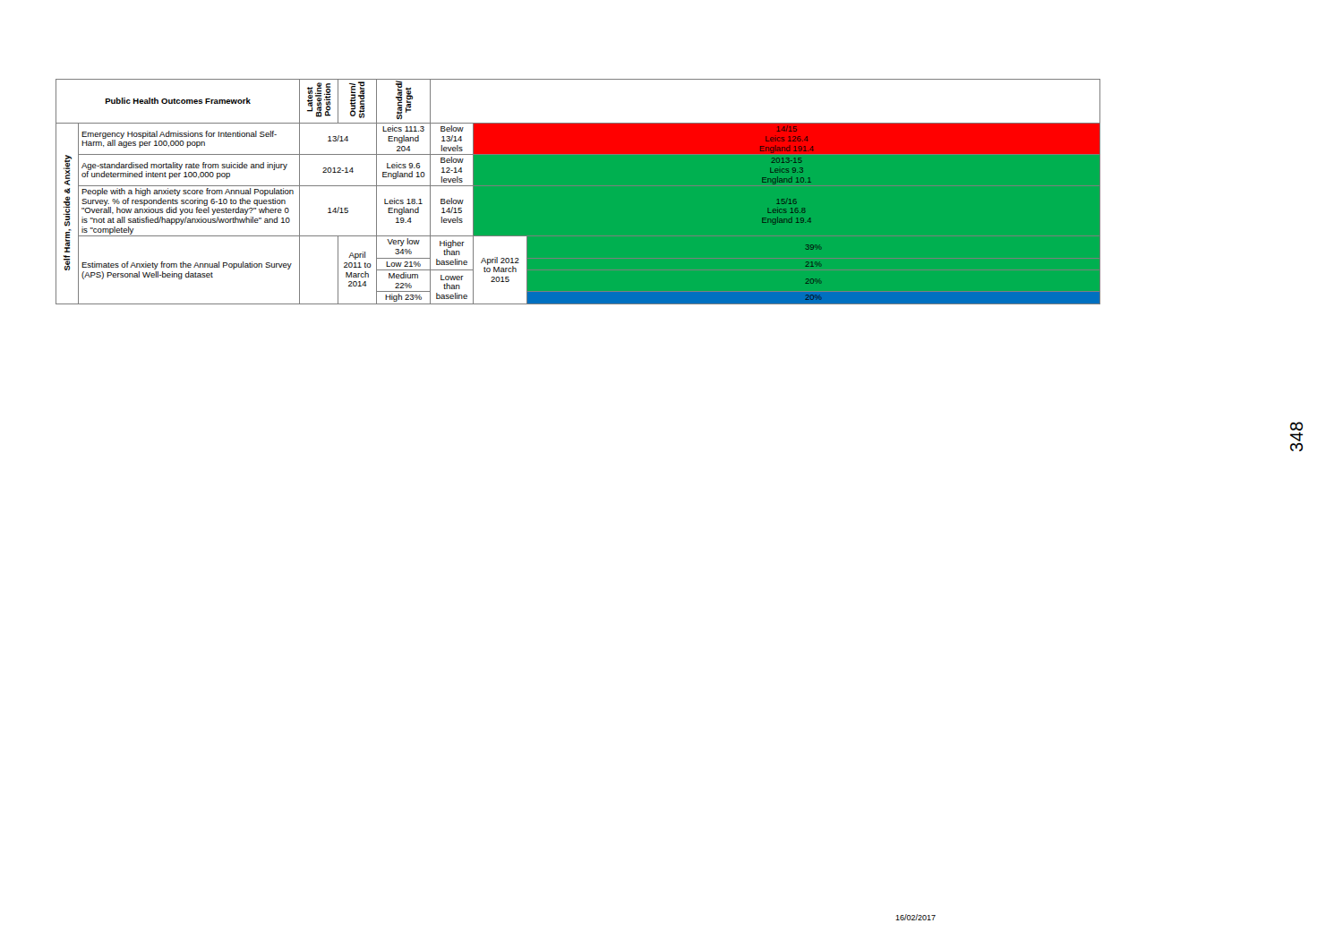| Public Health Outcomes Framework | Latest Baseline Position | Outturn/ Standard | Standard/ Target | |
| Self Harm, Suicide & Anxiety | Emergency Hospital Admissions for Intentional Self-Harm, all ages per 100,000 popn | 13/14 | Leics 111.3 England 204 | Below 13/14 levels | 14/15 Leics 126.4 England 191.4 |
| Age-standardised mortality rate from suicide and injury of undetermined intent per 100,000 pop | 2012-14 | Leics 9.6 England 10 | Below 12-14 levels | 2013-15 Leics 9.3 England 10.1 |
| People with a high anxiety score from Annual Population Survey. % of respondents scoring 6-10 to the question "Overall, how anxious did you feel yesterday?" where 0 is "not at all satisfied/happy/anxious/worthwhile" and 10 is "completely | 14/15 | Leics 18.1 England 19.4 | Below 14/15 levels | 15/16 Leics 16.8 England 19.4 |
| Estimates of Anxiety from the Annual Population Survey (APS) Personal Well-being dataset | | April 2011 to March 2014 | Very low 34% | Higher than baseline | April 2012 to March 2015 | 39% |
| Low 21% | 21% |
| Medium 22% | Lower than baseline | 20% |
| High 23% | 20% |
348
16/02/2017